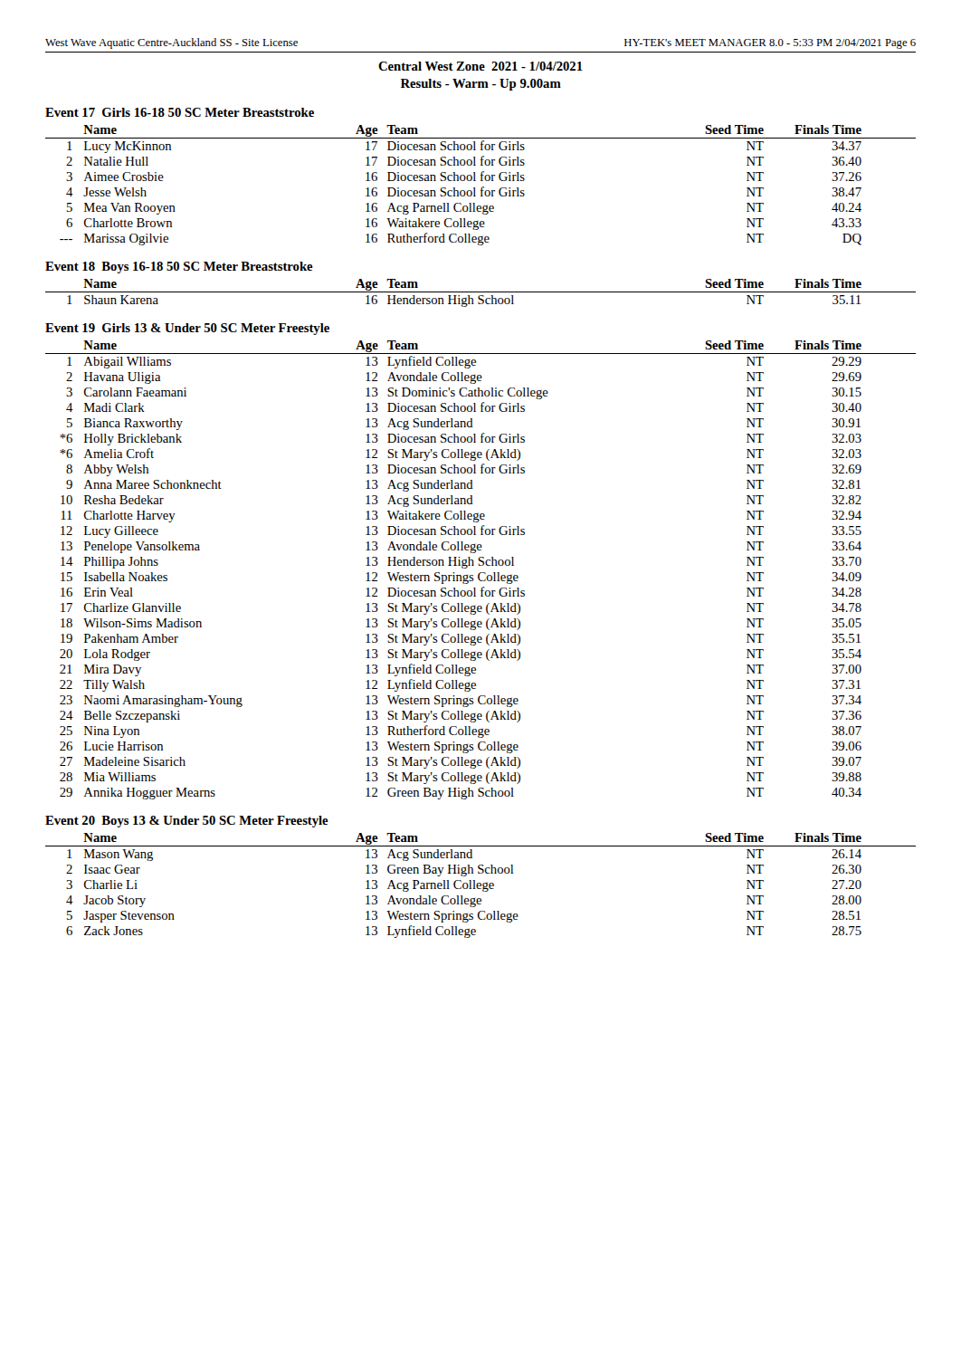West Wave Aquatic Centre-Auckland SS - Site License HY-TEK's MEET MANAGER 8.0 - 5:33 PM 2/04/2021 Page 6
Central West Zone 2021 - 1/04/2021
Results - Warm - Up 9.00am
Event 17 Girls 16-18 50 SC Meter Breaststroke
| | Name | Age | Team | Seed Time | Finals Time |
| --- | --- | --- | --- | --- | --- |
| 1 | Lucy McKinnon | 17 | Diocesan School for Girls | NT | 34.37 |
| 2 | Natalie Hull | 17 | Diocesan School for Girls | NT | 36.40 |
| 3 | Aimee Crosbie | 16 | Diocesan School for Girls | NT | 37.26 |
| 4 | Jesse Welsh | 16 | Diocesan School for Girls | NT | 38.47 |
| 5 | Mea Van Rooyen | 16 | Acg Parnell College | NT | 40.24 |
| 6 | Charlotte Brown | 16 | Waitakere College | NT | 43.33 |
| --- | Marissa Ogilvie | 16 | Rutherford College | NT | DQ |
Event 18 Boys 16-18 50 SC Meter Breaststroke
| | Name | Age | Team | Seed Time | Finals Time |
| --- | --- | --- | --- | --- | --- |
| 1 | Shaun Karena | 16 | Henderson High School | NT | 35.11 |
Event 19 Girls 13 & Under 50 SC Meter Freestyle
| | Name | Age | Team | Seed Time | Finals Time |
| --- | --- | --- | --- | --- | --- |
| 1 | Abigail Wlliams | 13 | Lynfield College | NT | 29.29 |
| 2 | Havana Uligia | 12 | Avondale College | NT | 29.69 |
| 3 | Carolann Faeamani | 13 | St Dominic's Catholic College | NT | 30.15 |
| 4 | Madi Clark | 13 | Diocesan School for Girls | NT | 30.40 |
| 5 | Bianca Raxworthy | 13 | Acg Sunderland | NT | 30.91 |
| *6 | Holly Bricklebank | 13 | Diocesan School for Girls | NT | 32.03 |
| *6 | Amelia Croft | 12 | St Mary's College (Akld) | NT | 32.03 |
| 8 | Abby Welsh | 13 | Diocesan School for Girls | NT | 32.69 |
| 9 | Anna Maree Schonknecht | 13 | Acg Sunderland | NT | 32.81 |
| 10 | Resha Bedekar | 13 | Acg Sunderland | NT | 32.82 |
| 11 | Charlotte Harvey | 13 | Waitakere College | NT | 32.94 |
| 12 | Lucy Gilleece | 13 | Diocesan School for Girls | NT | 33.55 |
| 13 | Penelope Vansolkema | 13 | Avondale College | NT | 33.64 |
| 14 | Phillipa Johns | 13 | Henderson High School | NT | 33.70 |
| 15 | Isabella Noakes | 12 | Western Springs College | NT | 34.09 |
| 16 | Erin Veal | 12 | Diocesan School for Girls | NT | 34.28 |
| 17 | Charlize Glanville | 13 | St Mary's College (Akld) | NT | 34.78 |
| 18 | Wilson-Sims Madison | 13 | St Mary's College (Akld) | NT | 35.05 |
| 19 | Pakenham Amber | 13 | St Mary's College (Akld) | NT | 35.51 |
| 20 | Lola Rodger | 13 | St Mary's College (Akld) | NT | 35.54 |
| 21 | Mira Davy | 13 | Lynfield College | NT | 37.00 |
| 22 | Tilly Walsh | 12 | Lynfield College | NT | 37.31 |
| 23 | Naomi Amarasingham-Young | 13 | Western Springs College | NT | 37.34 |
| 24 | Belle Szczepanski | 13 | St Mary's College (Akld) | NT | 37.36 |
| 25 | Nina Lyon | 13 | Rutherford College | NT | 38.07 |
| 26 | Lucie Harrison | 13 | Western Springs College | NT | 39.06 |
| 27 | Madeleine Sisarich | 13 | St Mary's College (Akld) | NT | 39.07 |
| 28 | Mia Williams | 13 | St Mary's College (Akld) | NT | 39.88 |
| 29 | Annika Hogguer Mearns | 12 | Green Bay High School | NT | 40.34 |
Event 20 Boys 13 & Under 50 SC Meter Freestyle
| | Name | Age | Team | Seed Time | Finals Time |
| --- | --- | --- | --- | --- | --- |
| 1 | Mason Wang | 13 | Acg Sunderland | NT | 26.14 |
| 2 | Isaac Gear | 13 | Green Bay High School | NT | 26.30 |
| 3 | Charlie Li | 13 | Acg Parnell College | NT | 27.20 |
| 4 | Jacob Story | 13 | Avondale College | NT | 28.00 |
| 5 | Jasper Stevenson | 13 | Western Springs College | NT | 28.51 |
| 6 | Zack Jones | 13 | Lynfield College | NT | 28.75 |